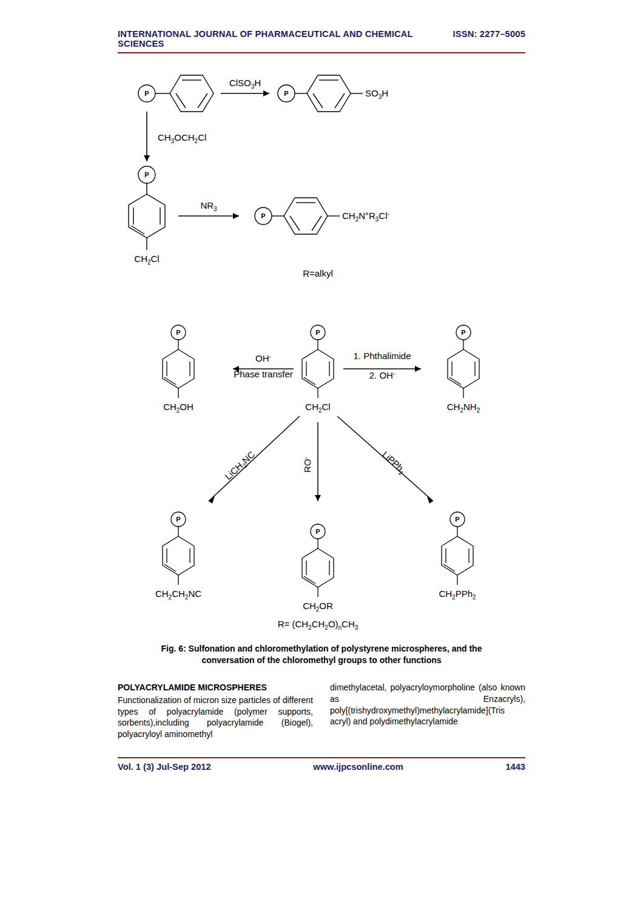INTERNATIONAL JOURNAL OF PHARMACEUTICAL AND CHEMICAL SCIENCES
ISSN: 2277–5005
P ClSO3H P SO3H CH3OCH2Cl P CH2Cl NR3 P CH2N+R3Cl- R=alkyl P CH2Cl OH- Phase transfer P CH2OH 1. Phthalimide 2. OH- P CH2NH2 LiCH2NC RO- LiPPh2 P CH2CH2NC P CH2OR P CH2PPh2 R= (CH2CH2O)nCH3
Fig. 6: Sulfonation and chloromethylation of polystyrene microspheres, and the conversation of the chloromethyl groups to other functions
Polyacrylamide Microspheres
Functionalization of micron size particles of different types of polyacrylamide (polymer supports, sorbents),including polyacrylamide (Biogel), polyacryloyl aminomethyl
dimethylacetal, polyacryloymorpholine (also known as Enzacryls), poly[(trishydroxymethyl)methylacrylamide](Tris acryl) and polydimethylacrylamide
Vol. 1 (3) Jul-Sep 2012
www.ijpcsonline.com
1443